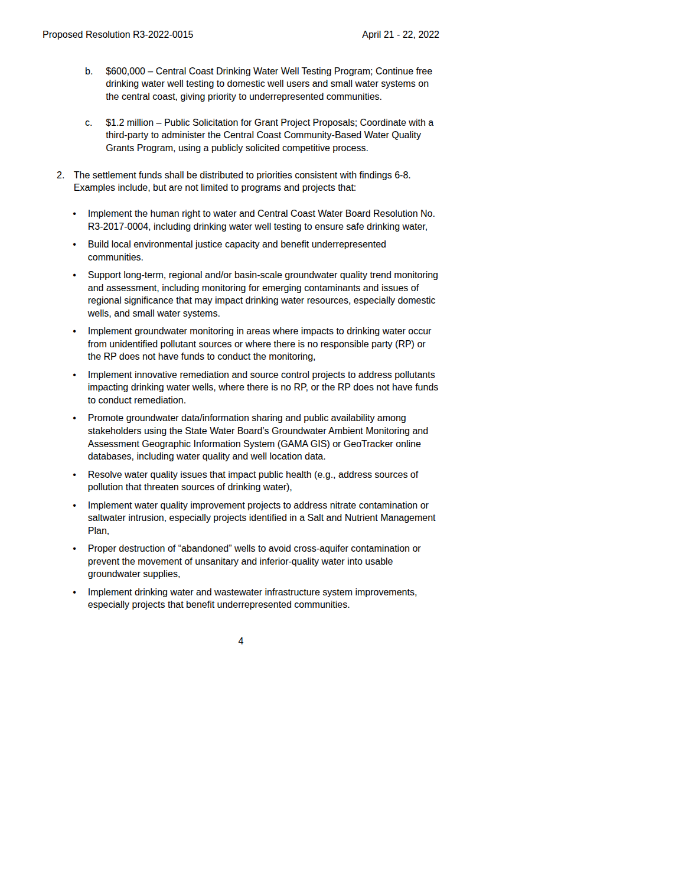Proposed Resolution R3-2022-0015
April 21 - 22, 2022
b. $600,000 – Central Coast Drinking Water Well Testing Program; Continue free drinking water well testing to domestic well users and small water systems on the central coast, giving priority to underrepresented communities.
c. $1.2 million – Public Solicitation for Grant Project Proposals; Coordinate with a third-party to administer the Central Coast Community-Based Water Quality Grants Program, using a publicly solicited competitive process.
2. The settlement funds shall be distributed to priorities consistent with findings 6-8. Examples include, but are not limited to programs and projects that:
• Implement the human right to water and Central Coast Water Board Resolution No. R3-2017-0004, including drinking water well testing to ensure safe drinking water,
• Build local environmental justice capacity and benefit underrepresented communities.
• Support long-term, regional and/or basin-scale groundwater quality trend monitoring and assessment, including monitoring for emerging contaminants and issues of regional significance that may impact drinking water resources, especially domestic wells, and small water systems.
• Implement groundwater monitoring in areas where impacts to drinking water occur from unidentified pollutant sources or where there is no responsible party (RP) or the RP does not have funds to conduct the monitoring,
• Implement innovative remediation and source control projects to address pollutants impacting drinking water wells, where there is no RP, or the RP does not have funds to conduct remediation.
• Promote groundwater data/information sharing and public availability among stakeholders using the State Water Board’s Groundwater Ambient Monitoring and Assessment Geographic Information System (GAMA GIS) or GeoTracker online databases, including water quality and well location data.
• Resolve water quality issues that impact public health (e.g., address sources of pollution that threaten sources of drinking water),
• Implement water quality improvement projects to address nitrate contamination or saltwater intrusion, especially projects identified in a Salt and Nutrient Management Plan,
• Proper destruction of “abandoned” wells to avoid cross-aquifer contamination or prevent the movement of unsanitary and inferior-quality water into usable groundwater supplies,
• Implement drinking water and wastewater infrastructure system improvements, especially projects that benefit underrepresented communities.
4